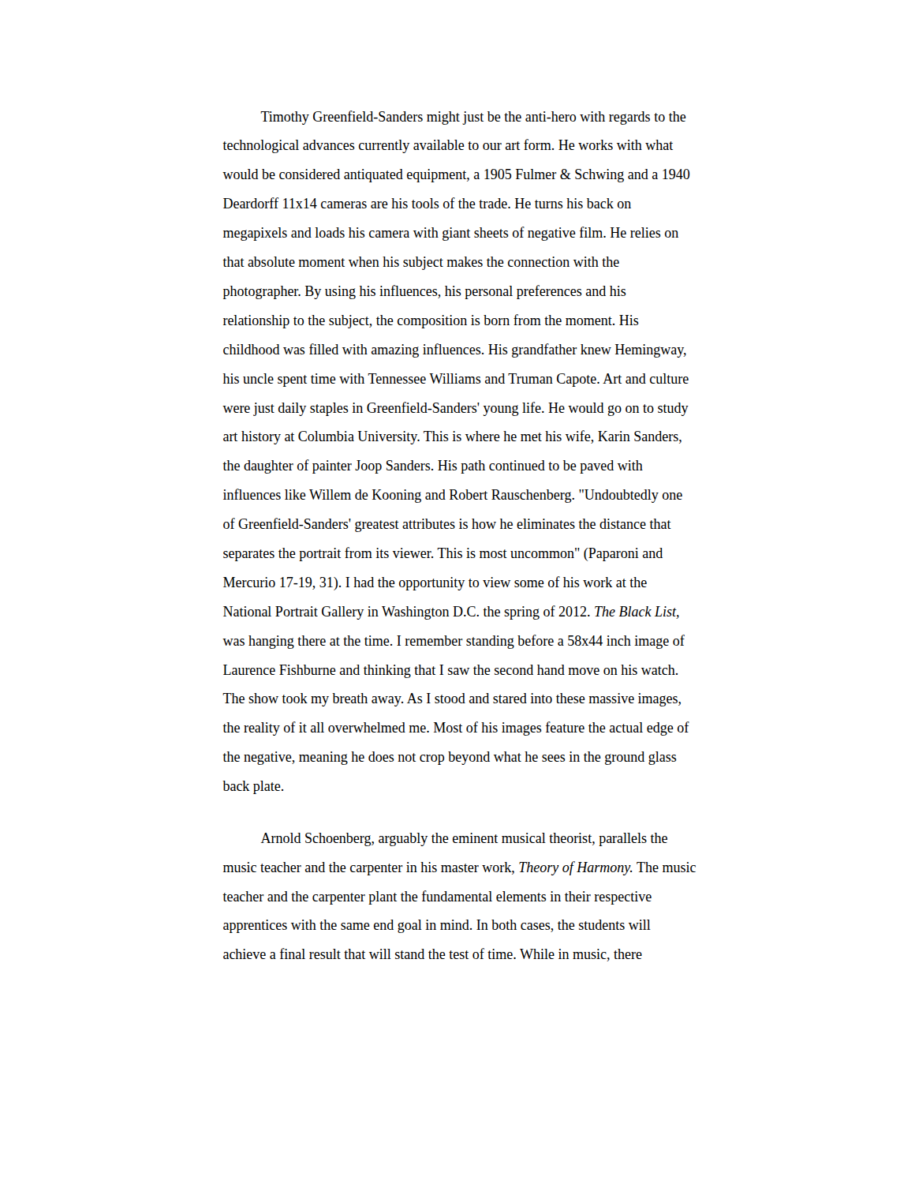Timothy Greenfield-Sanders might just be the anti-hero with regards to the technological advances currently available to our art form. He works with what would be considered antiquated equipment, a 1905 Fulmer & Schwing and a 1940 Deardorff 11x14 cameras are his tools of the trade. He turns his back on megapixels and loads his camera with giant sheets of negative film. He relies on that absolute moment when his subject makes the connection with the photographer. By using his influences, his personal preferences and his relationship to the subject, the composition is born from the moment. His childhood was filled with amazing influences. His grandfather knew Hemingway, his uncle spent time with Tennessee Williams and Truman Capote. Art and culture were just daily staples in Greenfield-Sanders' young life. He would go on to study art history at Columbia University. This is where he met his wife, Karin Sanders, the daughter of painter Joop Sanders. His path continued to be paved with influences like Willem de Kooning and Robert Rauschenberg. "Undoubtedly one of Greenfield-Sanders' greatest attributes is how he eliminates the distance that separates the portrait from its viewer. This is most uncommon" (Paparoni and Mercurio 17-19, 31). I had the opportunity to view some of his work at the National Portrait Gallery in Washington D.C. the spring of 2012. The Black List, was hanging there at the time. I remember standing before a 58x44 inch image of Laurence Fishburne and thinking that I saw the second hand move on his watch. The show took my breath away. As I stood and stared into these massive images, the reality of it all overwhelmed me. Most of his images feature the actual edge of the negative, meaning he does not crop beyond what he sees in the ground glass back plate.
Arnold Schoenberg, arguably the eminent musical theorist, parallels the music teacher and the carpenter in his master work, Theory of Harmony. The music teacher and the carpenter plant the fundamental elements in their respective apprentices with the same end goal in mind. In both cases, the students will achieve a final result that will stand the test of time. While in music, there